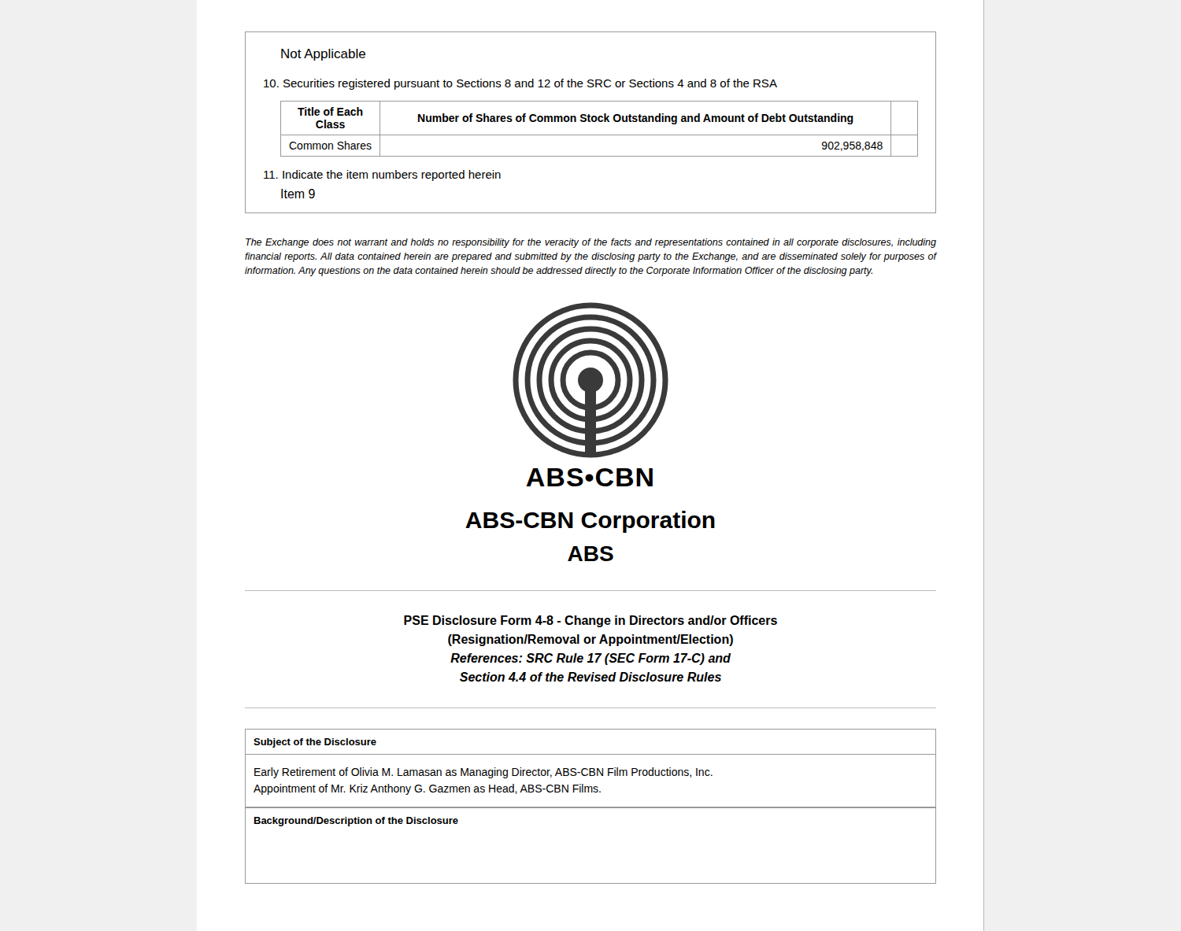Not Applicable
10. Securities registered pursuant to Sections 8 and 12 of the SRC or Sections 4 and 8 of the RSA
| Title of Each Class | Number of Shares of Common Stock Outstanding and Amount of Debt Outstanding | |
| Common Shares | 902,958,848 | |
11. Indicate the item numbers reported herein
Item 9
The Exchange does not warrant and holds no responsibility for the veracity of the facts and representations contained in all corporate disclosures, including financial reports. All data contained herein are prepared and submitted by the disclosing party to the Exchange, and are disseminated solely for purposes of information. Any questions on the data contained herein should be addressed directly to the Corporate Information Officer of the disclosing party.
ABS•CBN
ABS-CBN Corporation
ABS
PSE Disclosure Form 4-8 - Change in Directors and/or Officers
(Resignation/Removal or Appointment/Election)
References: SRC Rule 17 (SEC Form 17-C) and
Section 4.4 of the Revised Disclosure Rules
Subject of the Disclosure
Early Retirement of Olivia M. Lamasan as Managing Director, ABS-CBN Film Productions, Inc.
Appointment of Mr. Kriz Anthony G. Gazmen as Head, ABS-CBN Films.
Background/Description of the Disclosure